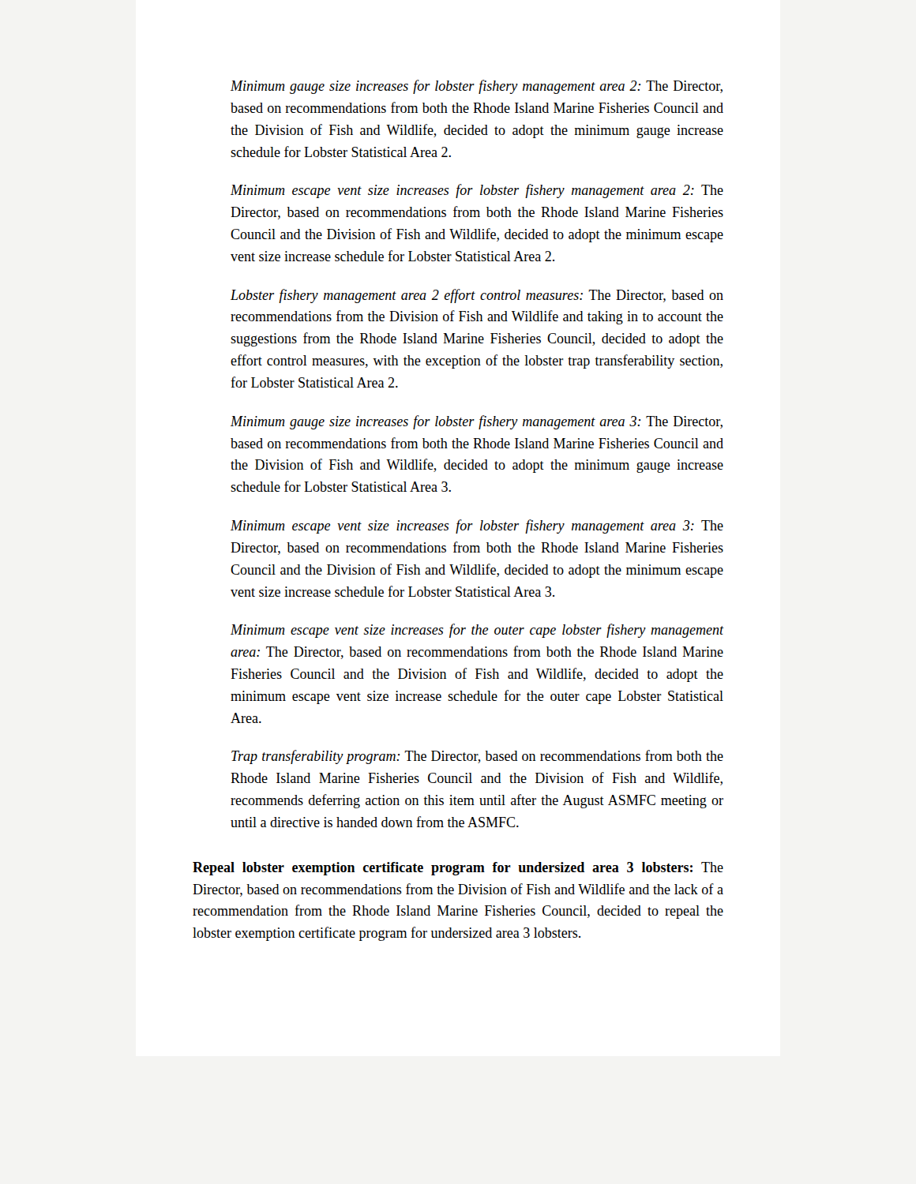Minimum gauge size increases for lobster fishery management area 2: The Director, based on recommendations from both the Rhode Island Marine Fisheries Council and the Division of Fish and Wildlife, decided to adopt the minimum gauge increase schedule for Lobster Statistical Area 2.
Minimum escape vent size increases for lobster fishery management area 2: The Director, based on recommendations from both the Rhode Island Marine Fisheries Council and the Division of Fish and Wildlife, decided to adopt the minimum escape vent size increase schedule for Lobster Statistical Area 2.
Lobster fishery management area 2 effort control measures: The Director, based on recommendations from the Division of Fish and Wildlife and taking in to account the suggestions from the Rhode Island Marine Fisheries Council, decided to adopt the effort control measures, with the exception of the lobster trap transferability section, for Lobster Statistical Area 2.
Minimum gauge size increases for lobster fishery management area 3: The Director, based on recommendations from both the Rhode Island Marine Fisheries Council and the Division of Fish and Wildlife, decided to adopt the minimum gauge increase schedule for Lobster Statistical Area 3.
Minimum escape vent size increases for lobster fishery management area 3: The Director, based on recommendations from both the Rhode Island Marine Fisheries Council and the Division of Fish and Wildlife, decided to adopt the minimum escape vent size increase schedule for Lobster Statistical Area 3.
Minimum escape vent size increases for the outer cape lobster fishery management area: The Director, based on recommendations from both the Rhode Island Marine Fisheries Council and the Division of Fish and Wildlife, decided to adopt the minimum escape vent size increase schedule for the outer cape Lobster Statistical Area.
Trap transferability program: The Director, based on recommendations from both the Rhode Island Marine Fisheries Council and the Division of Fish and Wildlife, recommends deferring action on this item until after the August ASMFC meeting or until a directive is handed down from the ASMFC.
Repeal lobster exemption certificate program for undersized area 3 lobsters: The Director, based on recommendations from the Division of Fish and Wildlife and the lack of a recommendation from the Rhode Island Marine Fisheries Council, decided to repeal the lobster exemption certificate program for undersized area 3 lobsters.